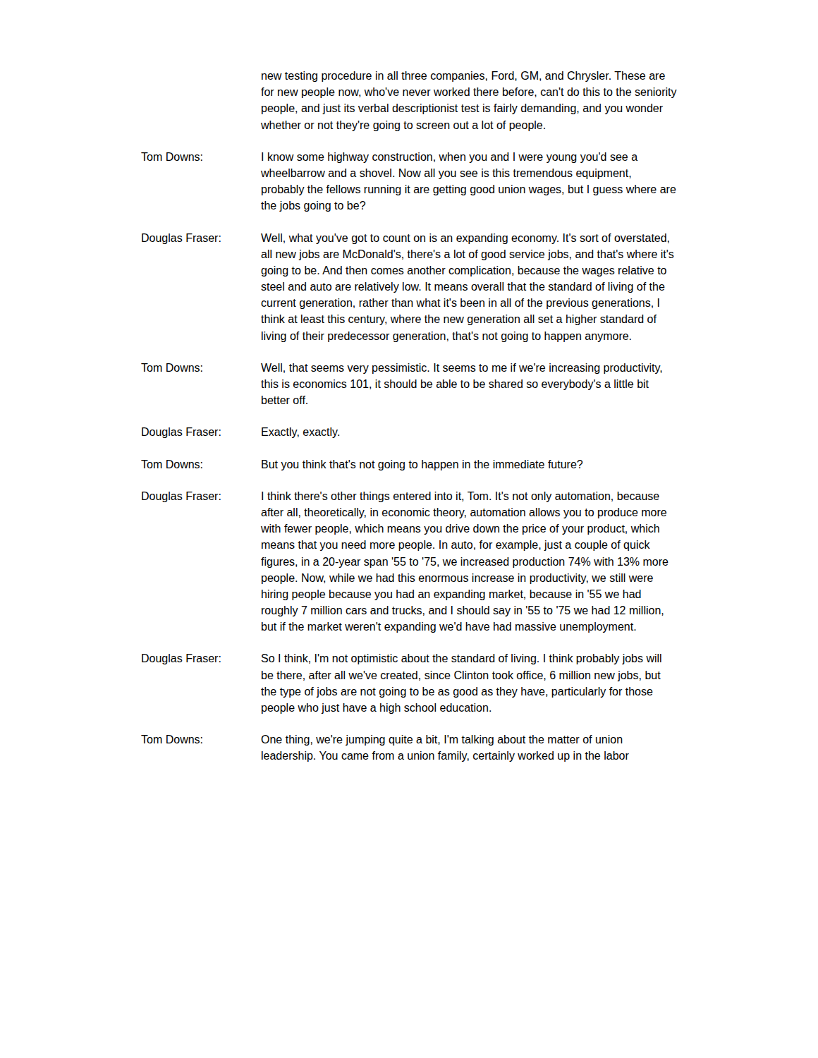new testing procedure in all three companies, Ford, GM, and Chrysler. These are for new people now, who've never worked there before, can't do this to the seniority people, and just its verbal descriptionist test is fairly demanding, and you wonder whether or not they're going to screen out a lot of people.
Tom Downs:
I know some highway construction, when you and I were young you'd see a wheelbarrow and a shovel. Now all you see is this tremendous equipment, probably the fellows running it are getting good union wages, but I guess where are the jobs going to be?
Douglas Fraser:
Well, what you've got to count on is an expanding economy. It's sort of overstated, all new jobs are McDonald's, there's a lot of good service jobs, and that's where it's going to be. And then comes another complication, because the wages relative to steel and auto are relatively low. It means overall that the standard of living of the current generation, rather than what it's been in all of the previous generations, I think at least this century, where the new generation all set a higher standard of living of their predecessor generation, that's not going to happen anymore.
Tom Downs:
Well, that seems very pessimistic. It seems to me if we're increasing productivity, this is economics 101, it should be able to be shared so everybody's a little bit better off.
Douglas Fraser:
Exactly, exactly.
Tom Downs:
But you think that's not going to happen in the immediate future?
Douglas Fraser:
I think there's other things entered into it, Tom. It's not only automation, because after all, theoretically, in economic theory, automation allows you to produce more with fewer people, which means you drive down the price of your product, which means that you need more people. In auto, for example, just a couple of quick figures, in a 20-year span '55 to '75, we increased production 74% with 13% more people. Now, while we had this enormous increase in productivity, we still were hiring people because you had an expanding market, because in '55 we had roughly 7 million cars and trucks, and I should say in '55 to '75 we had 12 million, but if the market weren't expanding we'd have had massive unemployment.
Douglas Fraser:
So I think, I'm not optimistic about the standard of living. I think probably jobs will be there, after all we've created, since Clinton took office, 6 million new jobs, but the type of jobs are not going to be as good as they have, particularly for those people who just have a high school education.
Tom Downs:
One thing, we're jumping quite a bit, I'm talking about the matter of union leadership. You came from a union family, certainly worked up in the labor